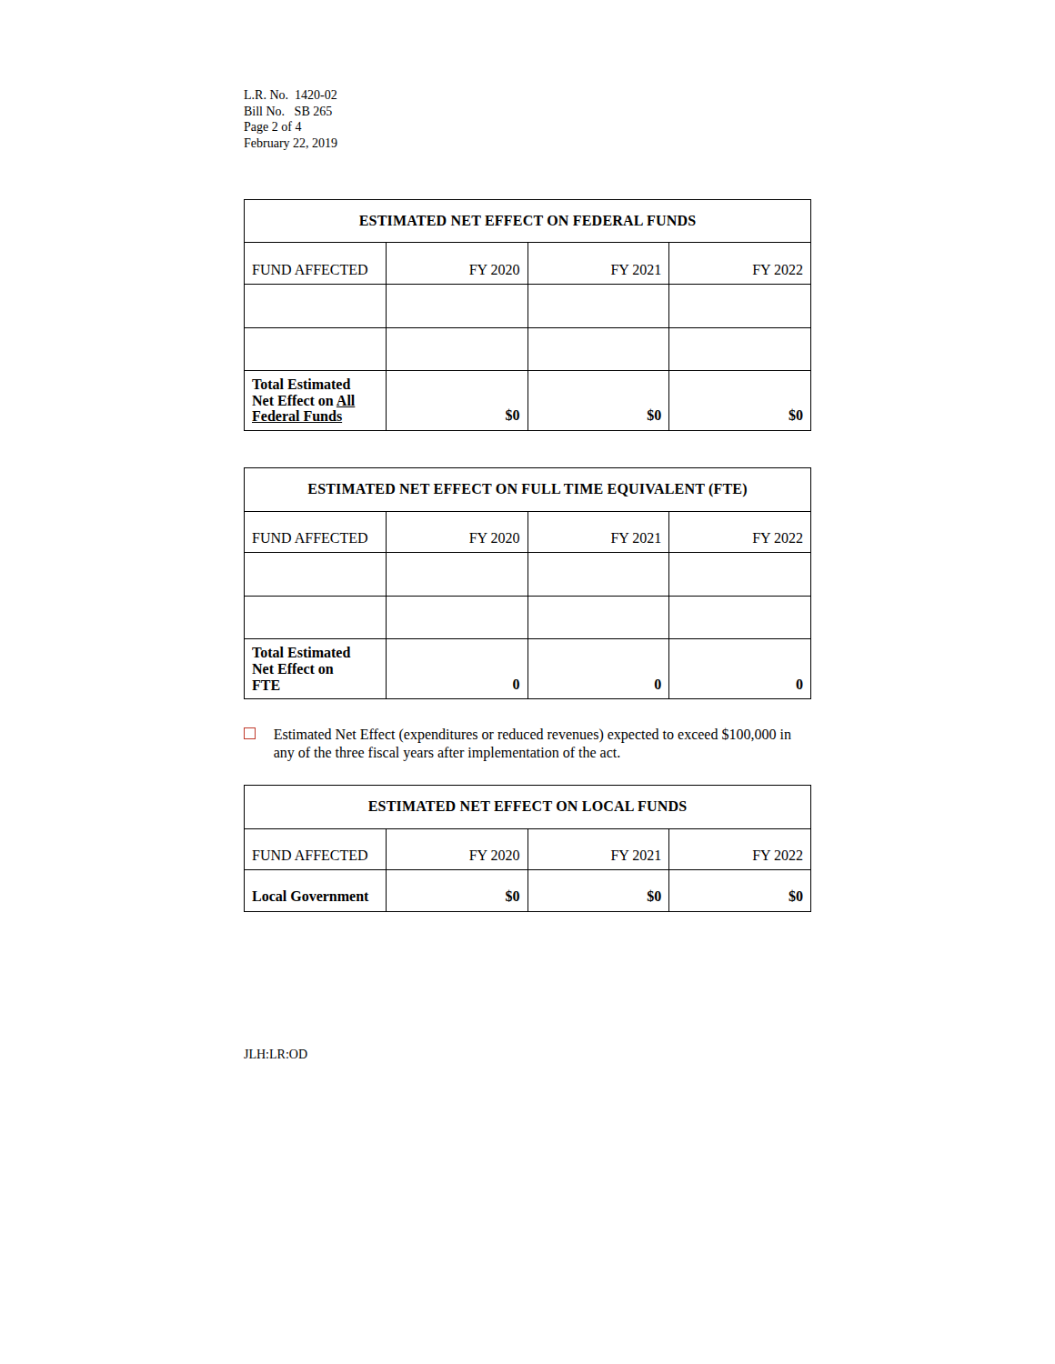L.R. No. 1420-02
Bill No. SB 265
Page 2 of 4
February 22, 2019
| ESTIMATED NET EFFECT ON FEDERAL FUNDS |
| FUND AFFECTED | FY 2020 | FY 2021 | FY 2022 |
| Total Estimated Net Effect on All Federal Funds | $0 | $0 | $0 |
| ESTIMATED NET EFFECT ON FULL TIME EQUIVALENT (FTE) |
| FUND AFFECTED | FY 2020 | FY 2021 | FY 2022 |
| Total Estimated Net Effect on FTE | 0 | 0 | 0 |
Estimated Net Effect (expenditures or reduced revenues) expected to exceed $100,000 in any of the three fiscal years after implementation of the act.
| ESTIMATED NET EFFECT ON LOCAL FUNDS |
| FUND AFFECTED | FY 2020 | FY 2021 | FY 2022 |
| Local Government | $0 | $0 | $0 |
JLH:LR:OD